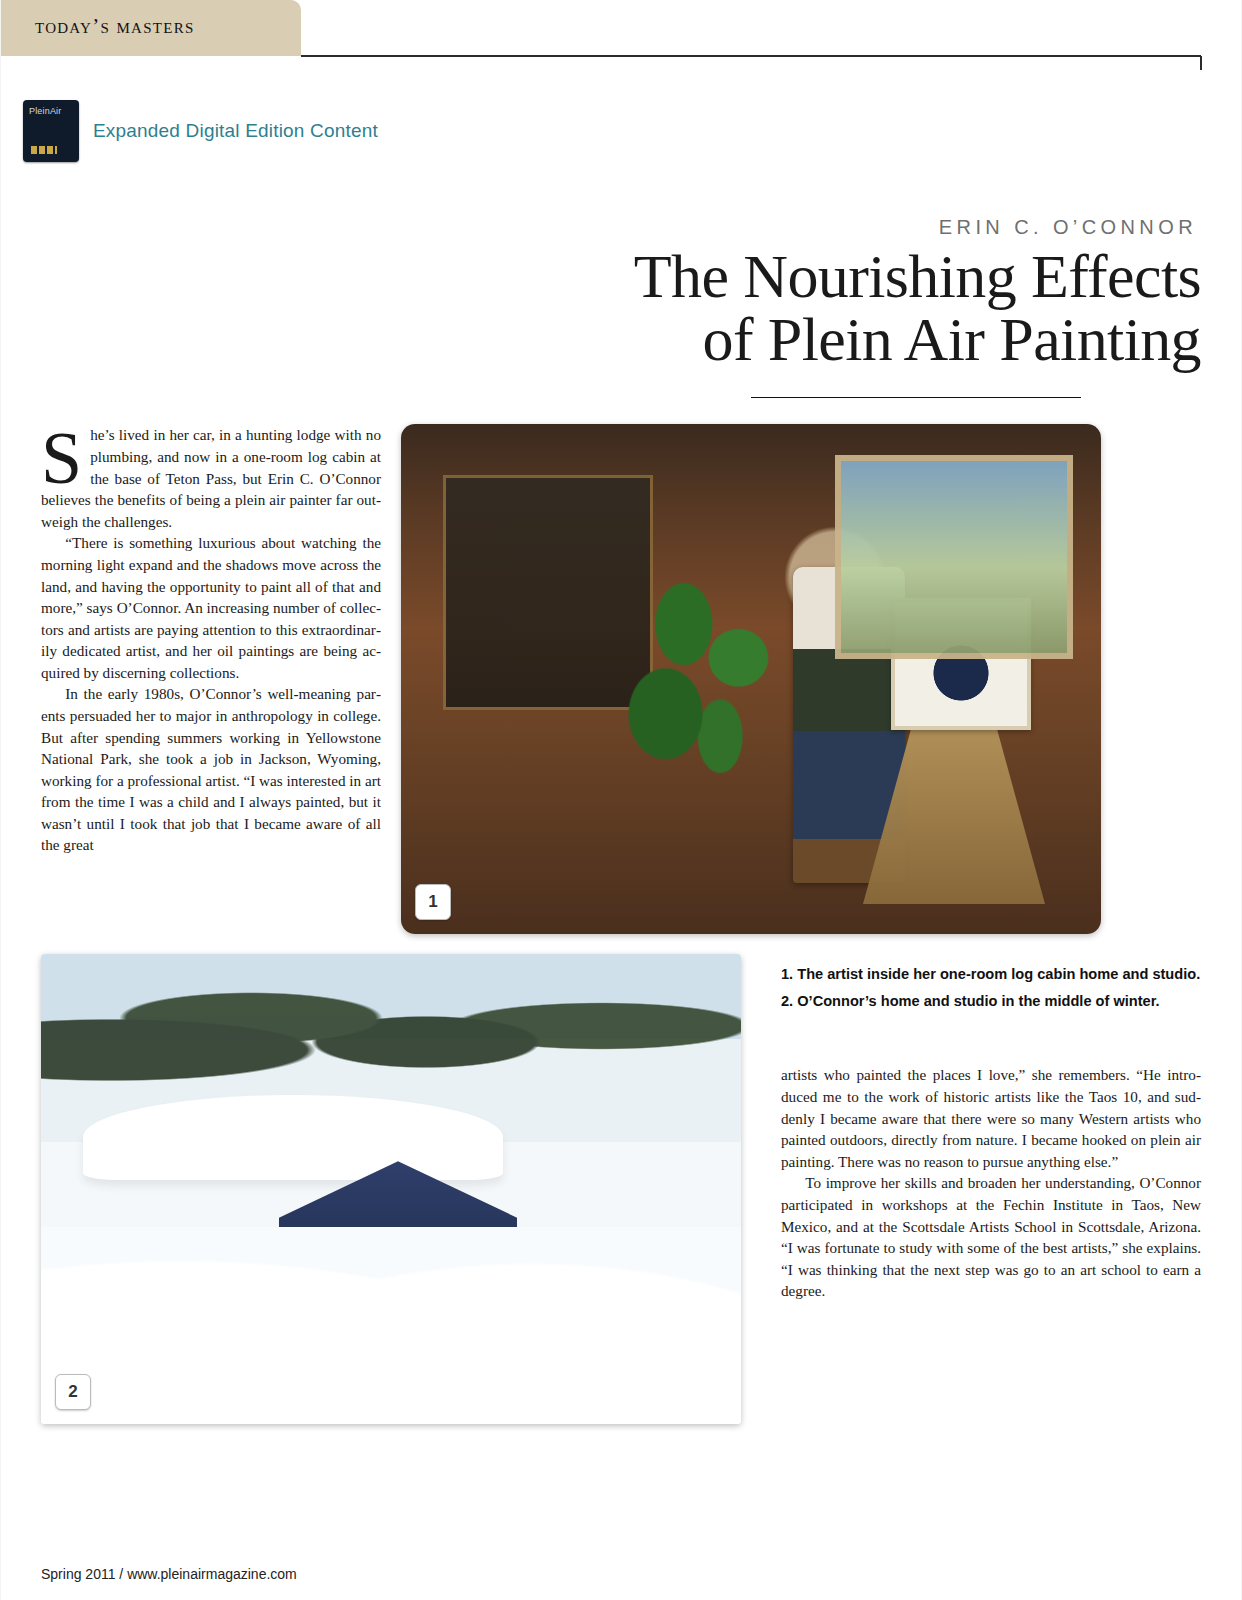today’s masters
Expanded Digital Edition Content
Erin C. O’Connor
The Nourishing Effectsof Plein Air Painting
She’s lived in her car, in a hunting lodge with no plumbing, and now in a one-room log cabin at the base of Teton Pass, but Erin C. O’Connor believes the benefits of being a plein air painter far outweigh the challenges.
“There is something luxurious about watching the morning light expand and the shadows move across the land, and having the opportunity to paint all of that and more,” says O’Connor. An increasing number of collectors and artists are paying attention to this extraordinarily dedicated artist, and her oil paintings are being acquired by discerning collections.
In the early 1980s, O’Connor’s well-meaning parents persuaded her to major in anthropology in college. But after spending summers working in Yellowstone National Park, she took a job in Jackson, Wyoming, working for a professional artist. “I was interested in art from the time I was a child and I always painted, but it wasn’t until I took that job that I became aware of all the great
1
2
1. The artist inside her one-room log cabin home and studio.
2. O’Connor’s home and studio in the middle of winter.
artists who painted the places I love,” she remembers. “He introduced me to the work of historic artists like the Taos 10, and suddenly I became aware that there were so many Western artists who painted outdoors, directly from nature. I became hooked on plein air painting. There was no reason to pursue anything else.”
To improve her skills and broaden her understanding, O’Connor participated in workshops at the Fechin Institute in Taos, New Mexico, and at the Scottsdale Artists School in Scottsdale, Arizona. “I was fortunate to study with some of the best artists,” she explains. “I was thinking that the next step was go to an art school to earn a degree.
Spring 2011 / www.pleinairmagazine.com